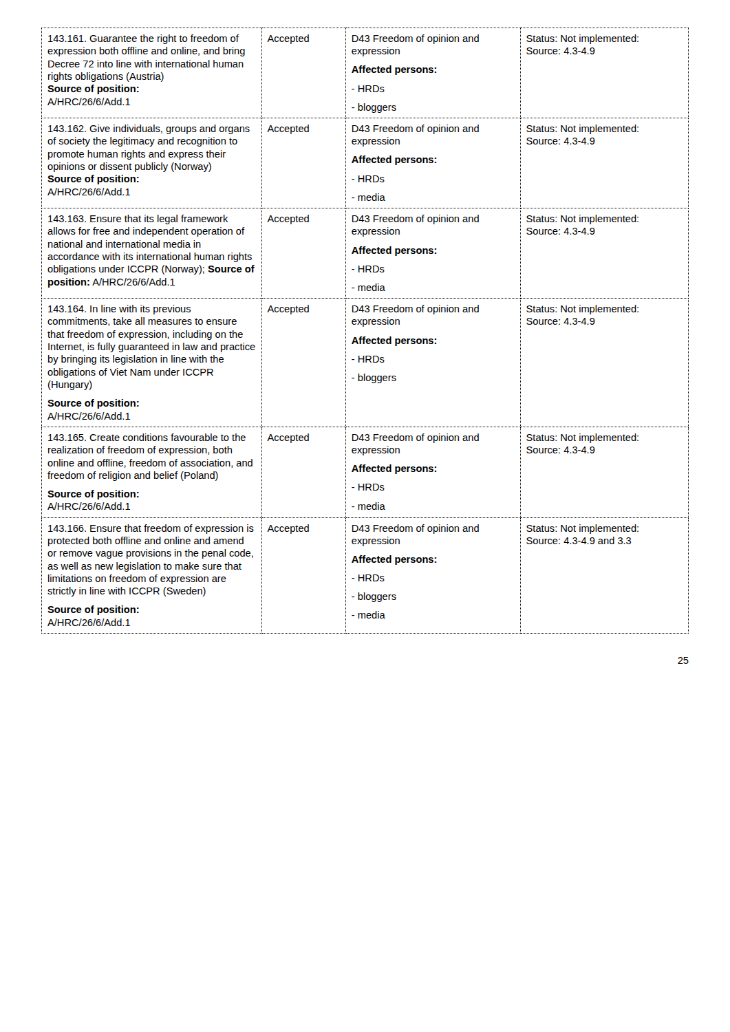| 143.161. Guarantee the right to freedom of expression both offline and online, and bring Decree 72 into line with international human rights obligations (Austria) Source of position: A/HRC/26/6/Add.1 | Accepted | D43 Freedom of opinion and expression Affected persons: - HRDs - bloggers | Status: Not implemented: Source: 4.3-4.9 |
| 143.162. Give individuals, groups and organs of society the legitimacy and recognition to promote human rights and express their opinions or dissent publicly (Norway) Source of position: A/HRC/26/6/Add.1 | Accepted | D43 Freedom of opinion and expression Affected persons: - HRDs - media | Status: Not implemented: Source: 4.3-4.9 |
| 143.163. Ensure that its legal framework allows for free and independent operation of national and international media in accordance with its international human rights obligations under ICCPR (Norway); Source of position: A/HRC/26/6/Add.1 | Accepted | D43 Freedom of opinion and expression Affected persons: - HRDs - media | Status: Not implemented: Source: 4.3-4.9 |
| 143.164. In line with its previous commitments, take all measures to ensure that freedom of expression, including on the Internet, is fully guaranteed in law and practice by bringing its legislation in line with the obligations of Viet Nam under ICCPR (Hungary) Source of position: A/HRC/26/6/Add.1 | Accepted | D43 Freedom of opinion and expression Affected persons: - HRDs - bloggers | Status: Not implemented: Source: 4.3-4.9 |
| 143.165. Create conditions favourable to the realization of freedom of expression, both online and offline, freedom of association, and freedom of religion and belief (Poland) Source of position: A/HRC/26/6/Add.1 | Accepted | D43 Freedom of opinion and expression Affected persons: - HRDs - media | Status: Not implemented: Source: 4.3-4.9 |
| 143.166. Ensure that freedom of expression is protected both offline and online and amend or remove vague provisions in the penal code, as well as new legislation to make sure that limitations on freedom of expression are strictly in line with ICCPR (Sweden) Source of position: A/HRC/26/6/Add.1 | Accepted | D43 Freedom of opinion and expression Affected persons: - HRDs - bloggers - media | Status: Not implemented: Source: 4.3-4.9 and 3.3 |
25